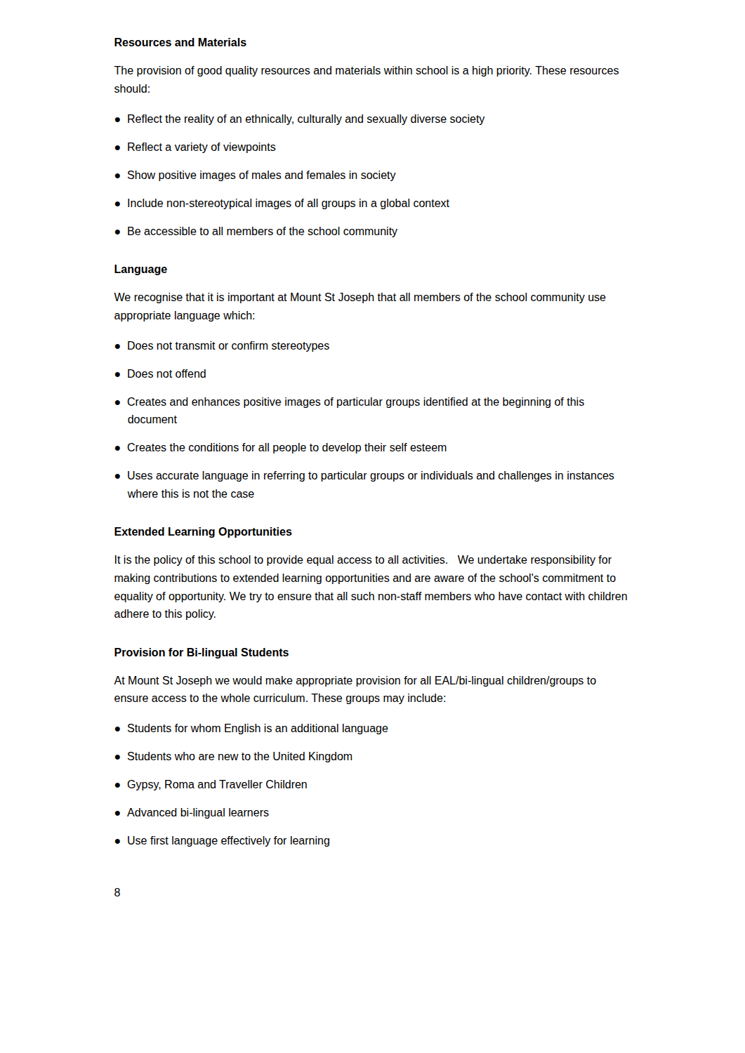Resources and Materials
The provision of good quality resources and materials within school is a high priority. These resources should:
Reflect the reality of an ethnically, culturally and sexually diverse society
Reflect a variety of viewpoints
Show positive images of males and females in society
Include non-stereotypical images of all groups in a global context
Be accessible to all members of the school community
Language
We recognise that it is important at Mount St Joseph that all members of the school community use appropriate language which:
Does not transmit or confirm stereotypes
Does not offend
Creates and enhances positive images of particular groups identified at the beginning of this document
Creates the conditions for all people to develop their self esteem
Uses accurate language in referring to particular groups or individuals and challenges in instances where this is not the case
Extended Learning Opportunities
It is the policy of this school to provide equal access to all activities. We undertake responsibility for making contributions to extended learning opportunities and are aware of the school's commitment to equality of opportunity. We try to ensure that all such non-staff members who have contact with children adhere to this policy.
Provision for Bi-lingual Students
At Mount St Joseph we would make appropriate provision for all EAL/bi-lingual children/groups to ensure access to the whole curriculum. These groups may include:
Students for whom English is an additional language
Students who are new to the United Kingdom
Gypsy, Roma and Traveller Children
Advanced bi-lingual learners
Use first language effectively for learning
8